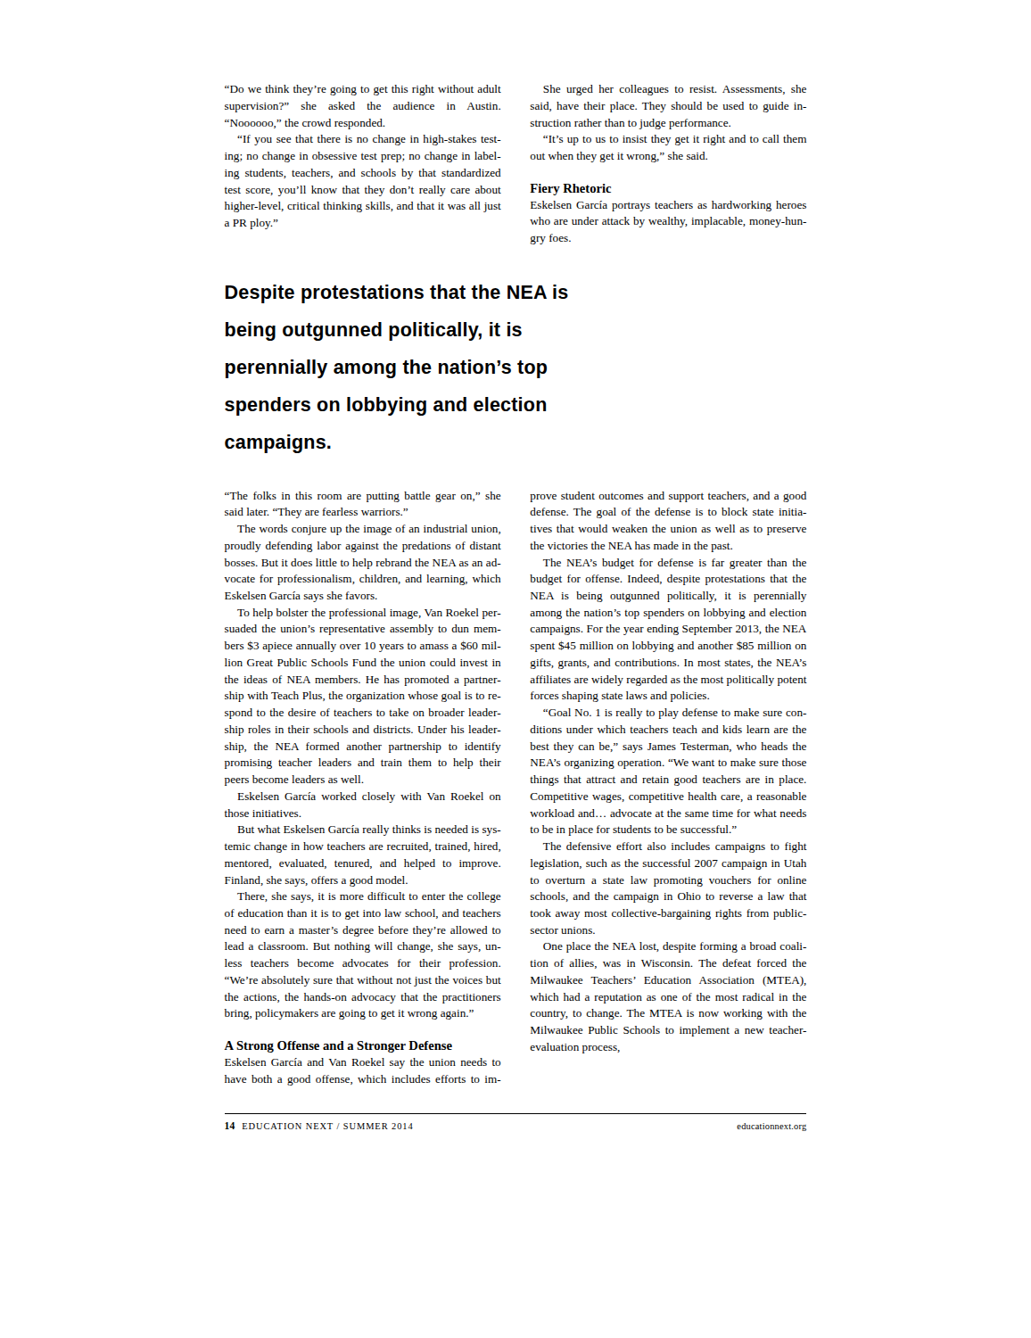“Do we think they’re going to get this right without adult supervision?” she asked the audience in Austin. “Noooooo,” the crowd responded.
“If you see that there is no change in high-stakes testing; no change in obsessive test prep; no change in labeling students, teachers, and schools by that standardized test score, you’ll know that they don’t really care about higher-level, critical thinking skills, and that it was all just a PR ploy.”
She urged her colleagues to resist. Assessments, she said, have their place. They should be used to guide instruction rather than to judge performance.
“It’s up to us to insist they get it right and to call them out when they get it wrong,” she said.
Fiery Rhetoric
Eskelsen García portrays teachers as hardworking heroes who are under attack by wealthy, implacable, money-hungry foes.
Despite protestations that the NEA is being outgunned politically, it is perennially among the nation’s top spenders on lobbying and election campaigns.
“The folks in this room are putting battle gear on,” she said later. “They are fearless warriors.”
The words conjure up the image of an industrial union, proudly defending labor against the predations of distant bosses. But it does little to help rebrand the NEA as an advocate for professionalism, children, and learning, which Eskelsen García says she favors.
To help bolster the professional image, Van Roekel persuaded the union’s representative assembly to dun members $3 apiece annually over 10 years to amass a $60 million Great Public Schools Fund the union could invest in the ideas of NEA members. He has promoted a partnership with Teach Plus, the organization whose goal is to respond to the desire of teachers to take on broader leadership roles in their schools and districts. Under his leadership, the NEA formed another partnership to identify promising teacher leaders and train them to help their peers become leaders as well.
Eskelsen García worked closely with Van Roekel on those initiatives.
But what Eskelsen García really thinks is needed is systemic change in how teachers are recruited, trained, hired, mentored, evaluated, tenured, and helped to improve. Finland, she says, offers a good model.
There, she says, it is more difficult to enter the college of education than it is to get into law school, and teachers need to earn a master’s degree before they’re allowed to lead a classroom. But nothing will change, she says, unless teachers become advocates for their profession. “We’re absolutely sure that without not just the voices but the actions, the hands-on advocacy that the practitioners bring, policymakers are going to get it wrong again.”
A Strong Offense and a Stronger Defense
Eskelsen García and Van Roekel say the union needs to have both a good offense, which includes efforts to improve student outcomes and support teachers, and a good defense. The goal of the defense is to block state initiatives that would weaken the union as well as to preserve the victories the NEA has made in the past.
The NEA’s budget for defense is far greater than the budget for offense. Indeed, despite protestations that the NEA is being outgunned politically, it is perennially among the nation’s top spenders on lobbying and election campaigns. For the year ending September 2013, the NEA spent $45 million on lobbying and another $85 million on gifts, grants, and contributions. In most states, the NEA’s affiliates are widely regarded as the most politically potent forces shaping state laws and policies.
“Goal No. 1 is really to play defense to make sure conditions under which teachers teach and kids learn are the best they can be,” says James Testerman, who heads the NEA’s organizing operation. “We want to make sure those things that attract and retain good teachers are in place. Competitive wages, competitive health care, a reasonable workload and… advocate at the same time for what needs to be in place for students to be successful.”
The defensive effort also includes campaigns to fight legislation, such as the successful 2007 campaign in Utah to overturn a state law promoting vouchers for online schools, and the campaign in Ohio to reverse a law that took away most collective-bargaining rights from public-sector unions.
One place the NEA lost, despite forming a broad coalition of allies, was in Wisconsin. The defeat forced the Milwaukee Teachers’ Education Association (MTEA), which had a reputation as one of the most radical in the country, to change. The MTEA is now working with the Milwaukee Public Schools to implement a new teacher-evaluation process,
14 Education Next / Summer 2014
educationnext.org